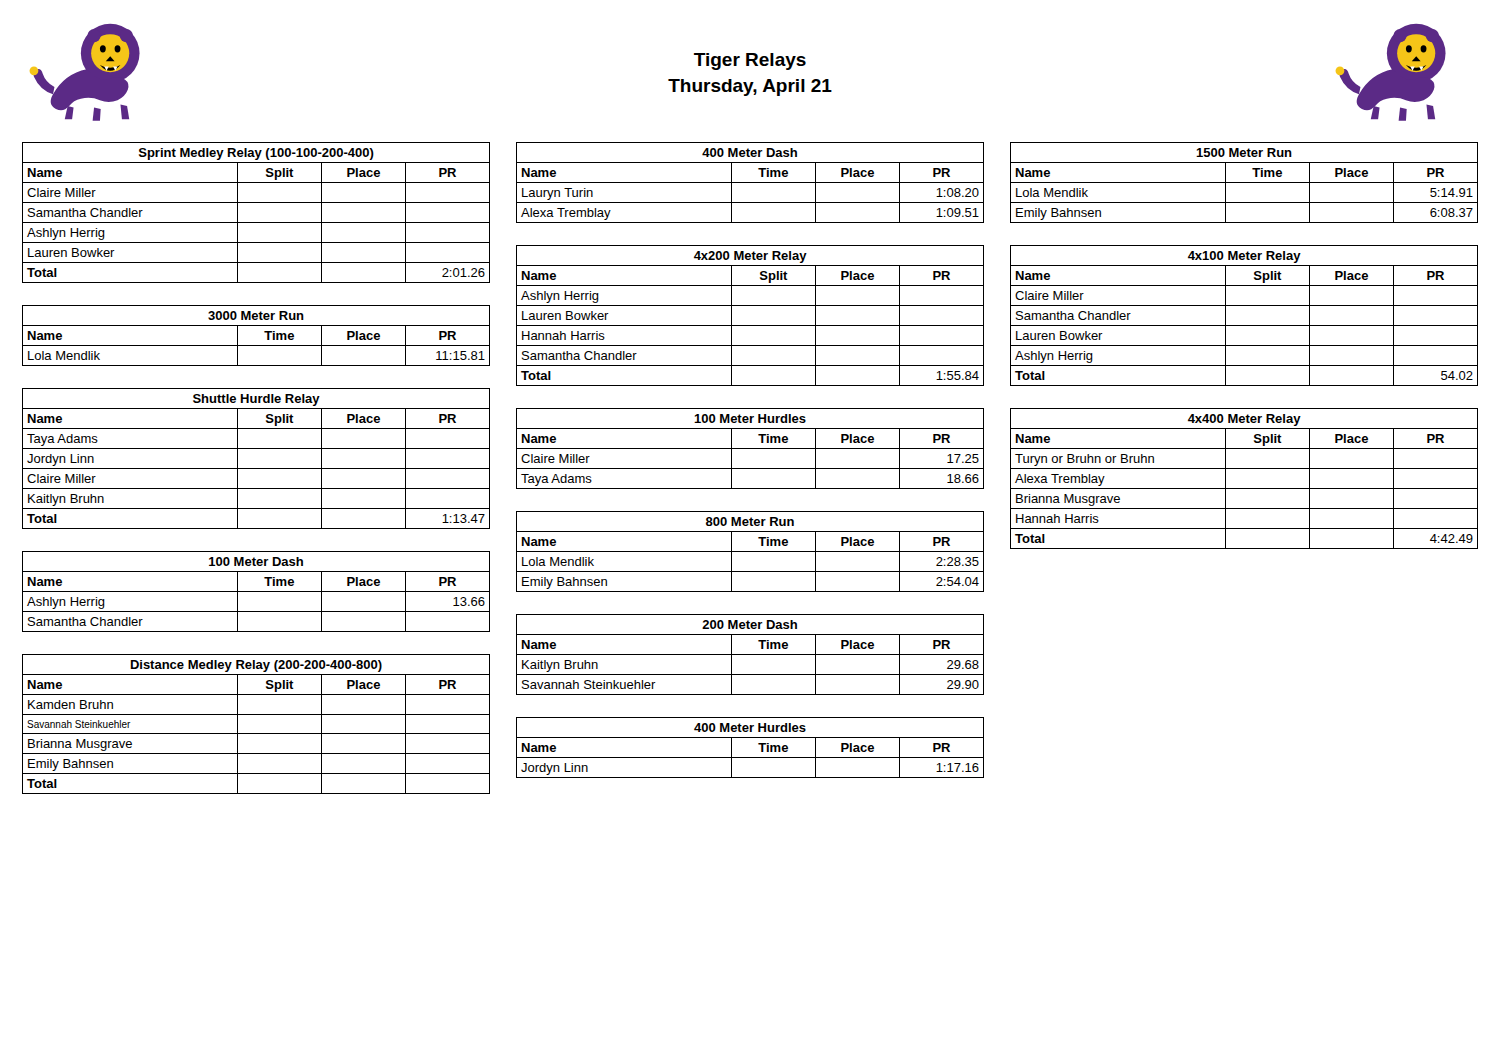Tiger Relays
Thursday, April 21
Sprint Medley Relay (100-100-200-400)
| Name | Split | Place | PR |
| --- | --- | --- | --- |
| Claire Miller | | | |
| Samantha Chandler | | | |
| Ashlyn Herrig | | | |
| Lauren Bowker | | | |
| Total | | | 2:01.26 |
3000 Meter Run
| Name | Time | Place | PR |
| --- | --- | --- | --- |
| Lola Mendlik | | | 11:15.81 |
Shuttle Hurdle Relay
| Name | Split | Place | PR |
| --- | --- | --- | --- |
| Taya Adams | | | |
| Jordyn Linn | | | |
| Claire Miller | | | |
| Kaitlyn Bruhn | | | |
| Total | | | 1:13.47 |
100 Meter Dash
| Name | Time | Place | PR |
| --- | --- | --- | --- |
| Ashlyn Herrig | | | 13.66 |
| Samantha Chandler | | | |
Distance Medley Relay (200-200-400-800)
| Name | Split | Place | PR |
| --- | --- | --- | --- |
| Kamden Bruhn | | | |
| Savannah Steinkuehler | | | |
| Brianna Musgrave | | | |
| Emily Bahnsen | | | |
| Total | | | |
400 Meter Dash
| Name | Time | Place | PR |
| --- | --- | --- | --- |
| Lauryn Turin | | | 1:08.20 |
| Alexa Tremblay | | | 1:09.51 |
4x200 Meter Relay
| Name | Split | Place | PR |
| --- | --- | --- | --- |
| Ashlyn Herrig | | | |
| Lauren Bowker | | | |
| Hannah Harris | | | |
| Samantha Chandler | | | |
| Total | | | 1:55.84 |
100 Meter Hurdles
| Name | Time | Place | PR |
| --- | --- | --- | --- |
| Claire Miller | | | 17.25 |
| Taya Adams | | | 18.66 |
800 Meter Run
| Name | Time | Place | PR |
| --- | --- | --- | --- |
| Lola Mendlik | | | 2:28.35 |
| Emily Bahnsen | | | 2:54.04 |
200 Meter Dash
| Name | Time | Place | PR |
| --- | --- | --- | --- |
| Kaitlyn Bruhn | | | 29.68 |
| Savannah Steinkuehler | | | 29.90 |
400 Meter Hurdles
| Name | Time | Place | PR |
| --- | --- | --- | --- |
| Jordyn Linn | | | 1:17.16 |
1500 Meter Run
| Name | Time | Place | PR |
| --- | --- | --- | --- |
| Lola Mendlik | | | 5:14.91 |
| Emily Bahnsen | | | 6:08.37 |
4x100 Meter Relay
| Name | Split | Place | PR |
| --- | --- | --- | --- |
| Claire Miller | | | |
| Samantha Chandler | | | |
| Lauren Bowker | | | |
| Ashlyn Herrig | | | |
| Total | | | 54.02 |
4x400 Meter Relay
| Name | Split | Place | PR |
| --- | --- | --- | --- |
| Turyn or Bruhn or Bruhn | | | |
| Alexa Tremblay | | | |
| Brianna Musgrave | | | |
| Hannah Harris | | | |
| Total | | | 4:42.49 |